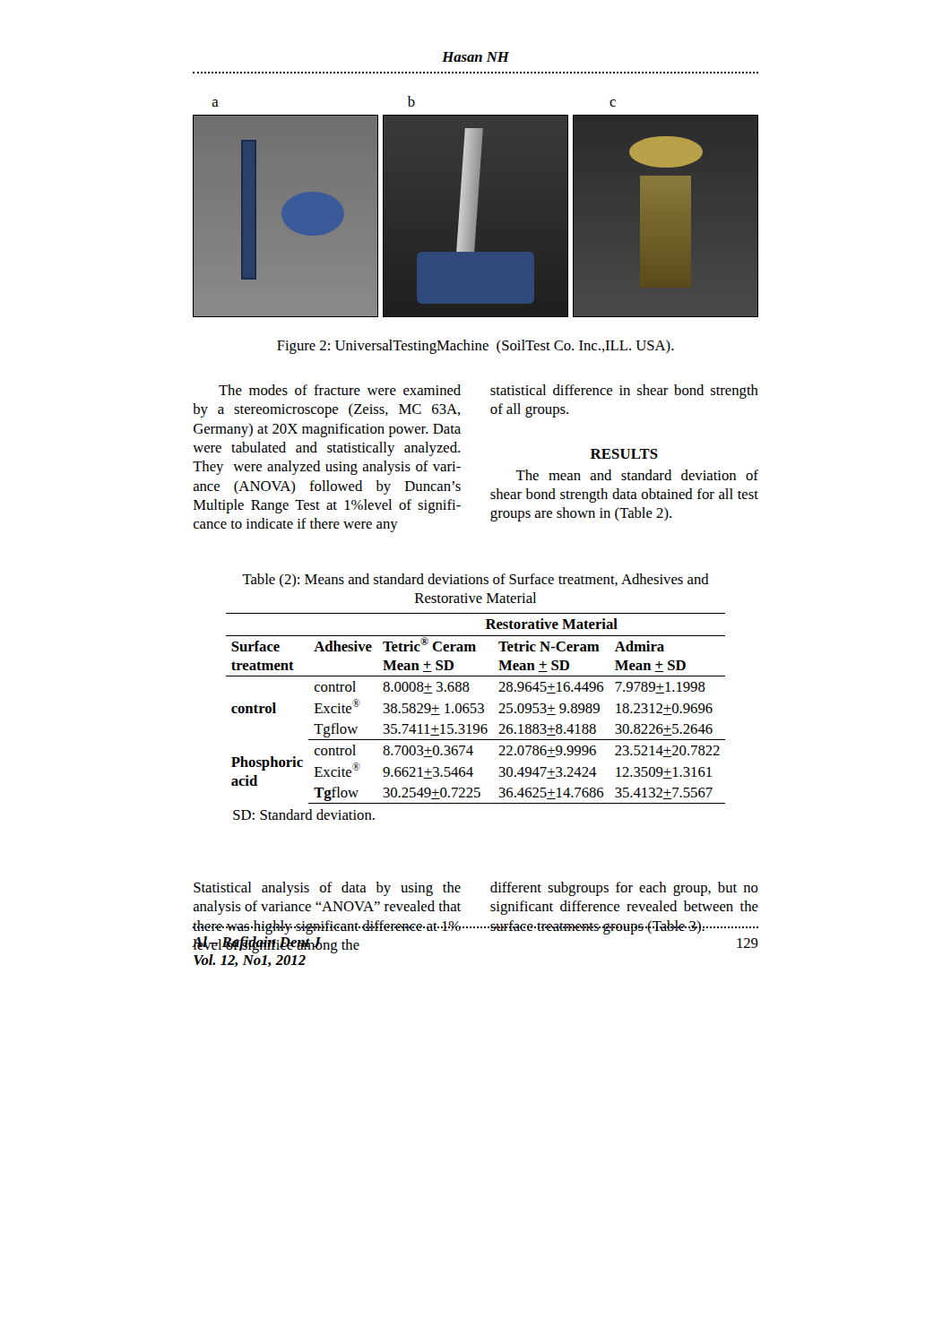Hasan NH
a b c
Figure 2: UniversalTestingMachine (SoilTest Co. Inc.,ILL. USA).
The modes of fracture were examined by a stereomicroscope (Zeiss, MC 63A, Germany) at 20X magnification power. Data were tabulated and statistically analyzed. They were analyzed using analysis of variance (ANOVA) followed by Duncan’s Multiple Range Test at 1%level of significance to indicate if there were any
statistical difference in shear bond strength of all groups.
RESULTS
The mean and standard deviation of shear bond strength data obtained for all test groups are shown in (Table 2).
Table (2): Means and standard deviations of Surface treatment, Adhesives and
Restorative Material
| | Restorative Material |
| Surface treatment | Adhesive | Tetric ® Ceram Mean + SD | Tetric N-Ceram Mean + SD | Admira Mean + SD |
| control | control | 8.0008 + 3.688 | 28.9645 + 16.4496 | 7.9789 + 1.1998 |
| Excite ® | 38.5829 + 1.0653 | 25.0953 + 9.8989 | 18.2312 + 0.9696 |
| Tgflow | 35.7411 + 15.3196 | 26.1883 + 8.4188 | 30.8226 + 5.2646 |
| Phosphoric acid | control | 8.7003 + 0.3674 | 22.0786 + 9.9996 | 23.5214 + 20.7822 |
| Excite ® | 9.6621 + 3.5464 | 30.4947 + 3.2424 | 12.3509 + 1.3161 |
| Tg flow | 30.2549 + 0.7225 | 36.4625 + 14.7686 | 35.4132 + 7.5567 |
SD: Standard deviation.
Statistical analysis of data by using the analysis of variance “ANOVA” revealed that there was highly significant difference at 1% level of significe among the
different subgroups for each group, but no significant difference revealed between the surface treatments groups (Table 3).
Al – Rafidain Dent J
Vol. 12, No1, 2012
129